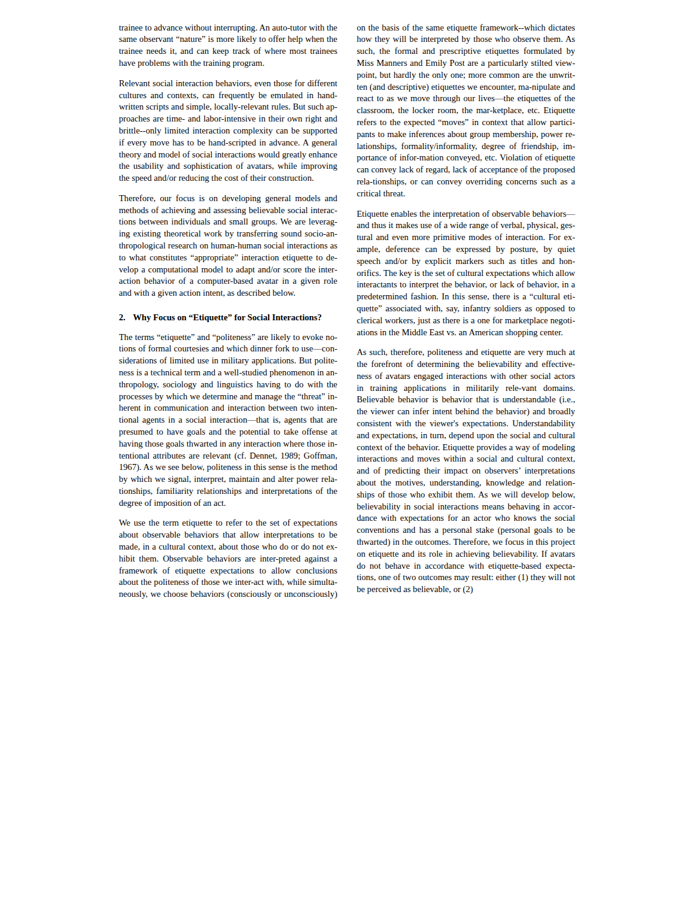trainee to advance without interrupting. An auto-tutor with the same observant “nature” is more likely to offer help when the trainee needs it, and can keep track of where most trainees have problems with the training program.
Relevant social interaction behaviors, even those for different cultures and contexts, can frequently be emulated in hand-written scripts and simple, locally-relevant rules. But such approaches are time- and labor-intensive in their own right and brittle--only limited interaction complexity can be supported if every move has to be hand-scripted in advance. A general theory and model of social interactions would greatly enhance the usability and sophistication of avatars, while improving the speed and/or reducing the cost of their construction.
Therefore, our focus is on developing general models and methods of achieving and assessing believable social interactions between individuals and small groups. We are leveraging existing theoretical work by transferring sound socio-anthropological research on human-human social interactions as to what constitutes “appropriate” interaction etiquette to develop a computational model to adapt and/or score the interaction behavior of a computer-based avatar in a given role and with a given action intent, as described below.
2. Why Focus on “Etiquette” for Social Interactions?
The terms “etiquette” and “politeness” are likely to evoke notions of formal courtesies and which dinner fork to use—considerations of limited use in military applications. But politeness is a technical term and a well-studied phenomenon in anthropology, sociology and linguistics having to do with the processes by which we determine and manage the “threat” inherent in communication and interaction between two intentional agents in a social interaction—that is, agents that are presumed to have goals and the potential to take offense at having those goals thwarted in any interaction where those intentional attributes are relevant (cf. Dennet, 1989; Goffman, 1967). As we see below, politeness in this sense is the method by which we signal, interpret, maintain and alter power relationships, familiarity relationships and interpretations of the degree of imposition of an act.
We use the term etiquette to refer to the set of expectations about observable behaviors that allow interpretations to be made, in a cultural context, about those who do or do not exhibit them. Observable behaviors are inter-preted against a framework of etiquette expectations to allow conclusions about the politeness of those we inter-act with, while simultaneously, we choose behaviors (consciously or unconsciously) on the basis of the same etiquette framework--which dictates how they will be interpreted by those who observe them. As such, the formal and prescriptive etiquettes formulated by Miss Manners and Emily Post are a particularly stilted viewpoint, but hardly the only one; more common are the unwritten (and descriptive) etiquettes we encounter, ma-nipulate and react to as we move through our lives—the etiquettes of the classroom, the locker room, the mar-ketplace, etc. Etiquette refers to the expected “moves” in context that allow participants to make inferences about group membership, power relationships, formality/informality, degree of friendship, importance of infor-mation conveyed, etc. Violation of etiquette can convey lack of regard, lack of acceptance of the proposed rela-tionships, or can convey overriding concerns such as a critical threat.
Etiquette enables the interpretation of observable behaviors—and thus it makes use of a wide range of verbal, physical, gestural and even more primitive modes of interaction. For example, deference can be expressed by posture, by quiet speech and/or by explicit markers such as titles and honorifics. The key is the set of cultural expectations which allow interactants to interpret the behavior, or lack of behavior, in a predetermined fashion. In this sense, there is a “cultural etiquette” associated with, say, infantry soldiers as opposed to clerical workers, just as there is a one for marketplace negotiations in the Middle East vs. an American shopping center.
As such, therefore, politeness and etiquette are very much at the forefront of determining the believability and effectiveness of avatars engaged interactions with other social actors in training applications in militarily rele-vant domains. Believable behavior is behavior that is understandable (i.e., the viewer can infer intent behind the behavior) and broadly consistent with the viewer's expectations. Understandability and expectations, in turn, depend upon the social and cultural context of the behavior. Etiquette provides a way of modeling interactions and moves within a social and cultural context, and of predicting their impact on observers’ interpretations about the motives, understanding, knowledge and relationships of those who exhibit them. As we will develop below, believability in social interactions means behaving in accordance with expectations for an actor who knows the social conventions and has a personal stake (personal goals to be thwarted) in the outcomes. Therefore, we focus in this project on etiquette and its role in achieving believability. If avatars do not behave in accordance with etiquette-based expectations, one of two outcomes may result: either (1) they will not be perceived as believable, or (2)